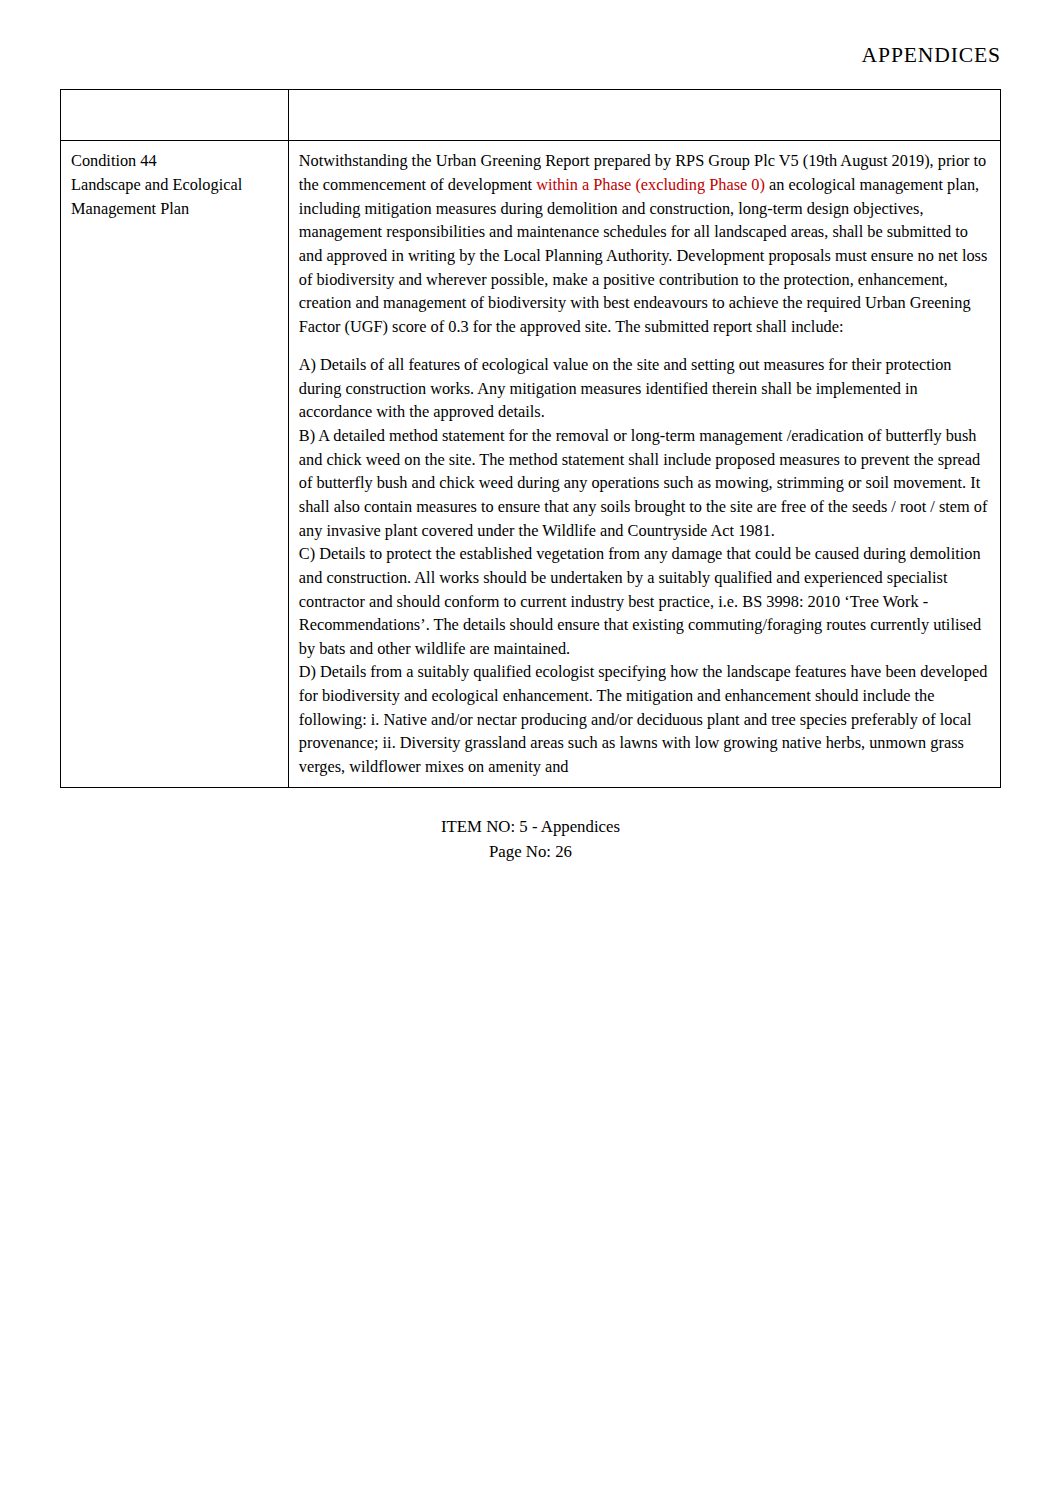APPENDICES
| Condition 44 Landscape and Ecological Management Plan | Notwithstanding the Urban Greening Report prepared by RPS Group Plc V5 (19th August 2019), prior to the commencement of development within a Phase (excluding Phase 0) an ecological management plan, including mitigation measures during demolition and construction, long-term design objectives, management responsibilities and maintenance schedules for all landscaped areas, shall be submitted to and approved in writing by the Local Planning Authority. Development proposals must ensure no net loss of biodiversity and wherever possible, make a positive contribution to the protection, enhancement, creation and management of biodiversity with best endeavours to achieve the required Urban Greening Factor (UGF) score of 0.3 for the approved site. The submitted report shall include: A) Details of all features of ecological value on the site and setting out measures for their protection during construction works. Any mitigation measures identified therein shall be implemented in accordance with the approved details. B) A detailed method statement for the removal or long-term management /eradication of butterfly bush and chick weed on the site. The method statement shall include proposed measures to prevent the spread of butterfly bush and chick weed during any operations such as mowing, strimming or soil movement. It shall also contain measures to ensure that any soils brought to the site are free of the seeds / root / stem of any invasive plant covered under the Wildlife and Countryside Act 1981. C) Details to protect the established vegetation from any damage that could be caused during demolition and construction. All works should be undertaken by a suitably qualified and experienced specialist contractor and should conform to current industry best practice, i.e. BS 3998: 2010 ‘Tree Work - Recommendations’. The details should ensure that existing commuting/foraging routes currently utilised by bats and other wildlife are maintained. D) Details from a suitably qualified ecologist specifying how the landscape features have been developed for biodiversity and ecological enhancement. The mitigation and enhancement should include the following: i. Native and/or nectar producing and/or deciduous plant and tree species preferably of local provenance; ii. Diversity grassland areas such as lawns with low growing native herbs, unmown grass verges, wildflower mixes on amenity and |
ITEM NO: 5 - Appendices
Page No: 26